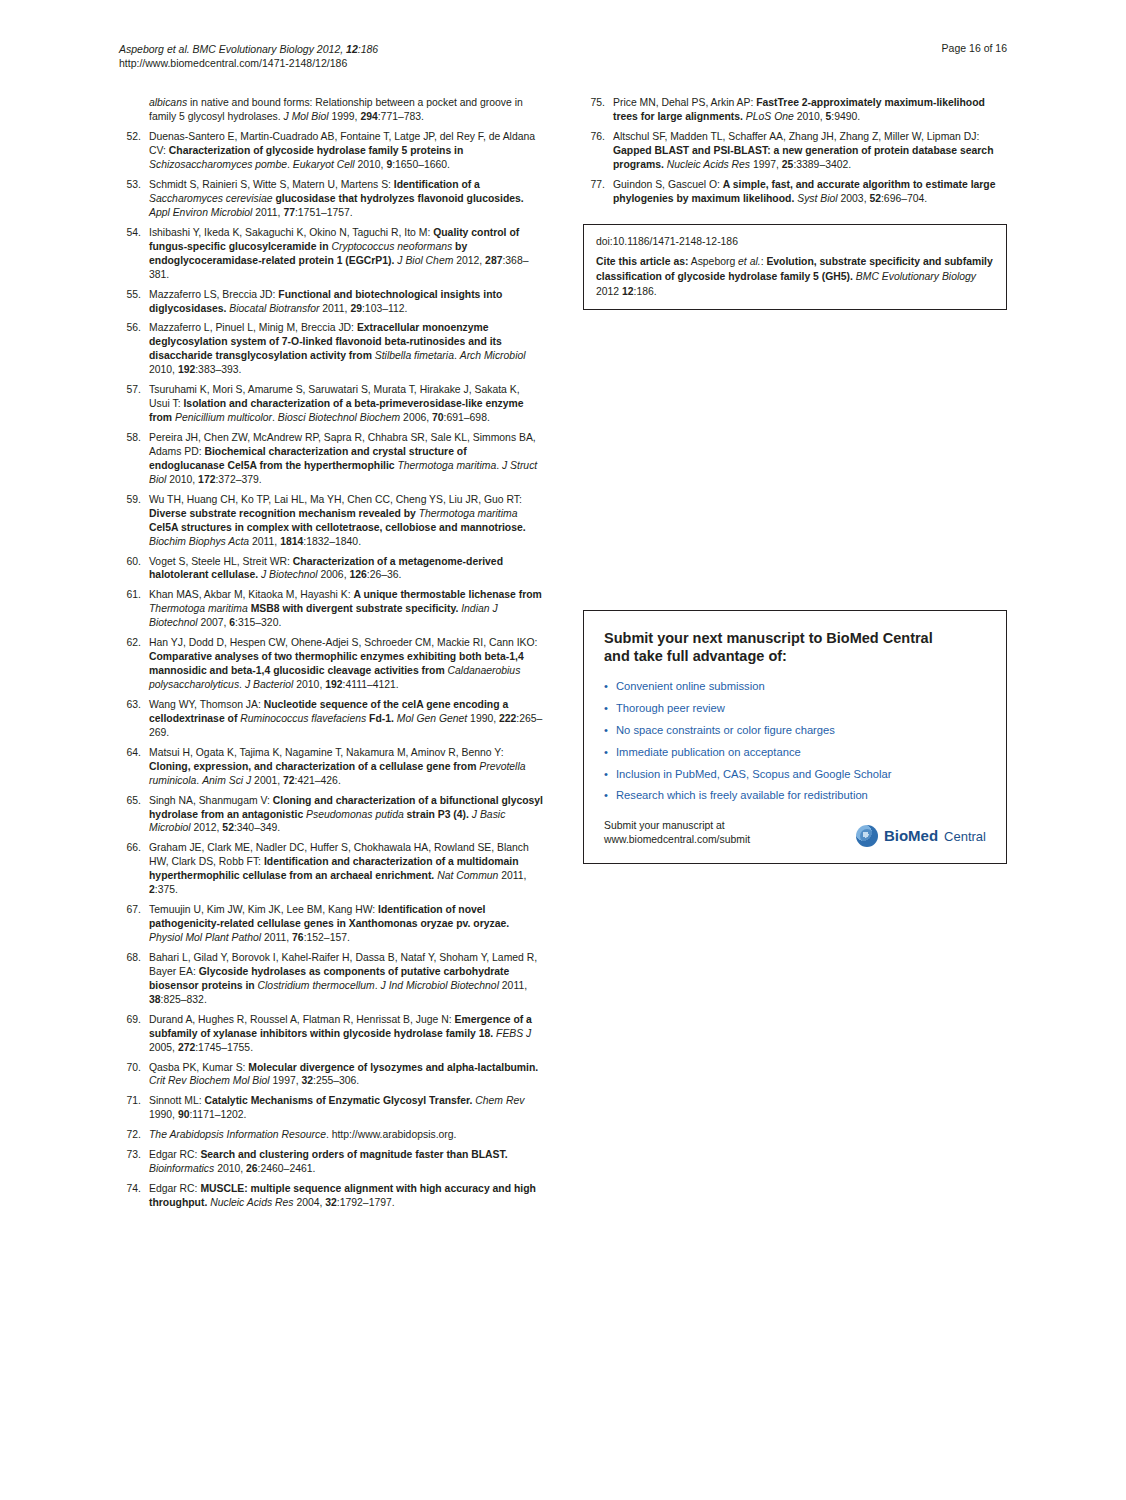Aspeborg et al. BMC Evolutionary Biology 2012, 12:186
http://www.biomedcentral.com/1471-2148/12/186
Page 16 of 16
albicans in native and bound forms: Relationship between a pocket and groove in family 5 glycosyl hydrolases. J Mol Biol 1999, 294:771–783.
52. Duenas-Santero E, Martin-Cuadrado AB, Fontaine T, Latge JP, del Rey F, de Aldana CV: Characterization of glycoside hydrolase family 5 proteins in Schizosaccharomyces pombe. Eukaryot Cell 2010, 9:1650–1660.
53. Schmidt S, Rainieri S, Witte S, Matern U, Martens S: Identification of a Saccharomyces cerevisiae glucosidase that hydrolyzes flavonoid glucosides. Appl Environ Microbiol 2011, 77:1751–1757.
54. Ishibashi Y, Ikeda K, Sakaguchi K, Okino N, Taguchi R, Ito M: Quality control of fungus-specific glucosylceramide in Cryptococcus neoformans by endoglycoceramidase-related protein 1 (EGCrP1). J Biol Chem 2012, 287:368–381.
55. Mazzaferro LS, Breccia JD: Functional and biotechnological insights into diglycosidases. Biocatal Biotransfor 2011, 29:103–112.
56. Mazzaferro L, Pinuel L, Minig M, Breccia JD: Extracellular monoenzyme deglycosylation system of 7-O-linked flavonoid beta-rutinosides and its disaccharide transglycosylation activity from Stilbella fimetaria. Arch Microbiol 2010, 192:383–393.
57. Tsuruhami K, Mori S, Amarume S, Saruwatari S, Murata T, Hirakake J, Sakata K, Usui T: Isolation and characterization of a beta-primeverosidase-like enzyme from Penicillium multicolor. Biosci Biotechnol Biochem 2006, 70:691–698.
58. Pereira JH, Chen ZW, McAndrew RP, Sapra R, Chhabra SR, Sale KL, Simmons BA, Adams PD: Biochemical characterization and crystal structure of endoglucanase Cel5A from the hyperthermophilic Thermotoga maritima. J Struct Biol 2010, 172:372–379.
59. Wu TH, Huang CH, Ko TP, Lai HL, Ma YH, Chen CC, Cheng YS, Liu JR, Guo RT: Diverse substrate recognition mechanism revealed by Thermotoga maritima Cel5A structures in complex with cellotetraose, cellobiose and mannotriose. Biochim Biophys Acta 2011, 1814:1832–1840.
60. Voget S, Steele HL, Streit WR: Characterization of a metagenome-derived halotolerant cellulase. J Biotechnol 2006, 126:26–36.
61. Khan MAS, Akbar M, Kitaoka M, Hayashi K: A unique thermostable lichenase from Thermotoga maritima MSB8 with divergent substrate specificity. Indian J Biotechnol 2007, 6:315–320.
62. Han YJ, Dodd D, Hespen CW, Ohene-Adjei S, Schroeder CM, Mackie RI, Cann IKO: Comparative analyses of two thermophilic enzymes exhibiting both beta-1,4 mannosidic and beta-1,4 glucosidic cleavage activities from Caldanaerobius polysaccharolyticus. J Bacteriol 2010, 192:4111–4121.
63. Wang WY, Thomson JA: Nucleotide sequence of the celA gene encoding a cellodextrinase of Ruminococcus flavefaciens Fd-1. Mol Gen Genet 1990, 222:265–269.
64. Matsui H, Ogata K, Tajima K, Nagamine T, Nakamura M, Aminov R, Benno Y: Cloning, expression, and characterization of a cellulase gene from Prevotella ruminicola. Anim Sci J 2001, 72:421–426.
65. Singh NA, Shanmugam V: Cloning and characterization of a bifunctional glycosyl hydrolase from an antagonistic Pseudomonas putida strain P3 (4). J Basic Microbiol 2012, 52:340–349.
66. Graham JE, Clark ME, Nadler DC, Huffer S, Chokhawala HA, Rowland SE, Blanch HW, Clark DS, Robb FT: Identification and characterization of a multidomain hyperthermophilic cellulase from an archaeal enrichment. Nat Commun 2011, 2:375.
67. Temuujin U, Kim JW, Kim JK, Lee BM, Kang HW: Identification of novel pathogenicity-related cellulase genes in Xanthomonas oryzae pv. oryzae. Physiol Mol Plant Pathol 2011, 76:152–157.
68. Bahari L, Gilad Y, Borovok I, Kahel-Raifer H, Dassa B, Nataf Y, Shoham Y, Lamed R, Bayer EA: Glycoside hydrolases as components of putative carbohydrate biosensor proteins in Clostridium thermocellum. J Ind Microbiol Biotechnol 2011, 38:825–832.
69. Durand A, Hughes R, Roussel A, Flatman R, Henrissat B, Juge N: Emergence of a subfamily of xylanase inhibitors within glycoside hydrolase family 18. FEBS J 2005, 272:1745–1755.
70. Qasba PK, Kumar S: Molecular divergence of lysozymes and alpha-lactalbumin. Crit Rev Biochem Mol Biol 1997, 32:255–306.
71. Sinnott ML: Catalytic Mechanisms of Enzymatic Glycosyl Transfer. Chem Rev 1990, 90:1171–1202.
72. The Arabidopsis Information Resource. http://www.arabidopsis.org.
73. Edgar RC: Search and clustering orders of magnitude faster than BLAST. Bioinformatics 2010, 26:2460–2461.
74. Edgar RC: MUSCLE: multiple sequence alignment with high accuracy and high throughput. Nucleic Acids Res 2004, 32:1792–1797.
75. Price MN, Dehal PS, Arkin AP: FastTree 2-approximately maximum-likelihood trees for large alignments. PLoS One 2010, 5:9490.
76. Altschul SF, Madden TL, Schaffer AA, Zhang JH, Zhang Z, Miller W, Lipman DJ: Gapped BLAST and PSI-BLAST: a new generation of protein database search programs. Nucleic Acids Res 1997, 25:3389–3402.
77. Guindon S, Gascuel O: A simple, fast, and accurate algorithm to estimate large phylogenies by maximum likelihood. Syst Biol 2003, 52:696–704.
doi:10.1186/1471-2148-12-186
Cite this article as: Aspeborg et al.: Evolution, substrate specificity and subfamily classification of glycoside hydrolase family 5 (GH5). BMC Evolutionary Biology 2012 12:186.
Submit your next manuscript to BioMed Central
and take full advantage of:
Convenient online submission
Thorough peer review
No space constraints or color figure charges
Immediate publication on acceptance
Inclusion in PubMed, CAS, Scopus and Google Scholar
Research which is freely available for redistribution
Submit your manuscript at
www.biomedcentral.com/submit
Bio Med Central